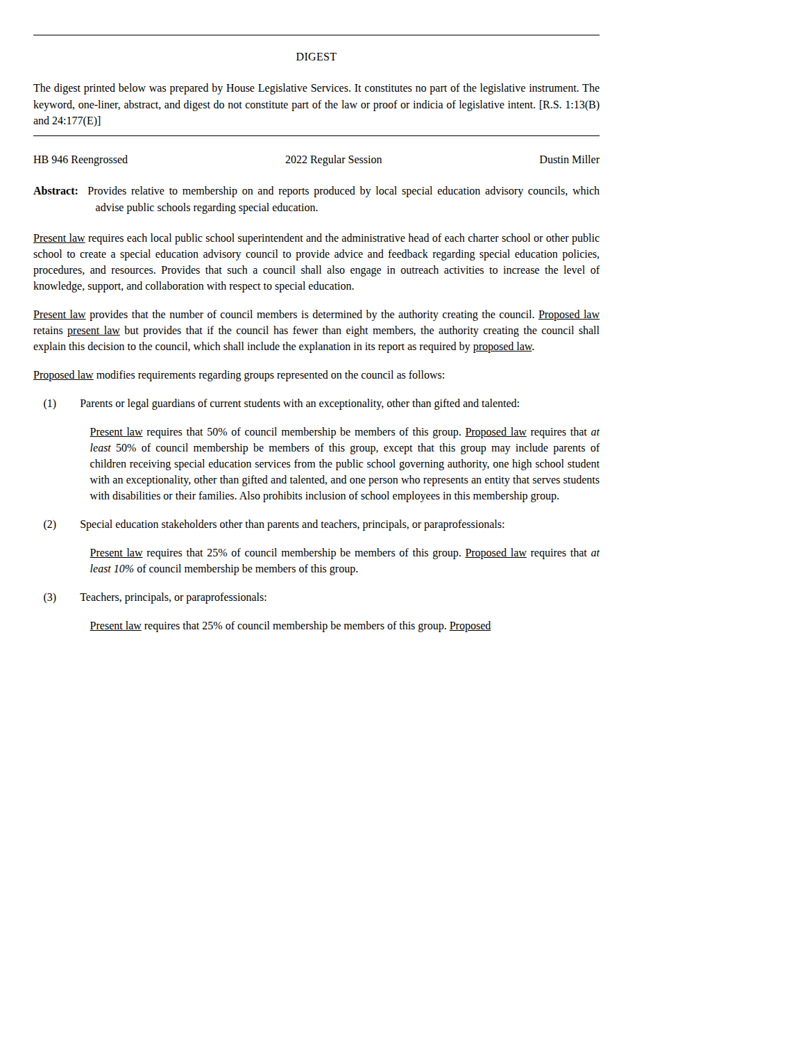DIGEST
The digest printed below was prepared by House Legislative Services. It constitutes no part of the legislative instrument. The keyword, one-liner, abstract, and digest do not constitute part of the law or proof or indicia of legislative intent. [R.S. 1:13(B) and 24:177(E)]
HB 946 Reengrossed 2022 Regular Session Dustin Miller
Abstract: Provides relative to membership on and reports produced by local special education advisory councils, which advise public schools regarding special education.
Present law requires each local public school superintendent and the administrative head of each charter school or other public school to create a special education advisory council to provide advice and feedback regarding special education policies, procedures, and resources. Provides that such a council shall also engage in outreach activities to increase the level of knowledge, support, and collaboration with respect to special education.
Present law provides that the number of council members is determined by the authority creating the council. Proposed law retains present law but provides that if the council has fewer than eight members, the authority creating the council shall explain this decision to the council, which shall include the explanation in its report as required by proposed law.
Proposed law modifies requirements regarding groups represented on the council as follows:
(1)
Parents or legal guardians of current students with an exceptionality, other than gifted and talented:
Present law requires that 50% of council membership be members of this group. Proposed law requires that at least 50% of council membership be members of this group, except that this group may include parents of children receiving special education services from the public school governing authority, one high school student with an exceptionality, other than gifted and talented, and one person who represents an entity that serves students with disabilities or their families. Also prohibits inclusion of school employees in this membership group.
(2)
Special education stakeholders other than parents and teachers, principals, or paraprofessionals:
Present law requires that 25% of council membership be members of this group. Proposed law requires that at least 10% of council membership be members of this group.
(3)
Teachers, principals, or paraprofessionals:
Present law requires that 25% of council membership be members of this group. Proposed